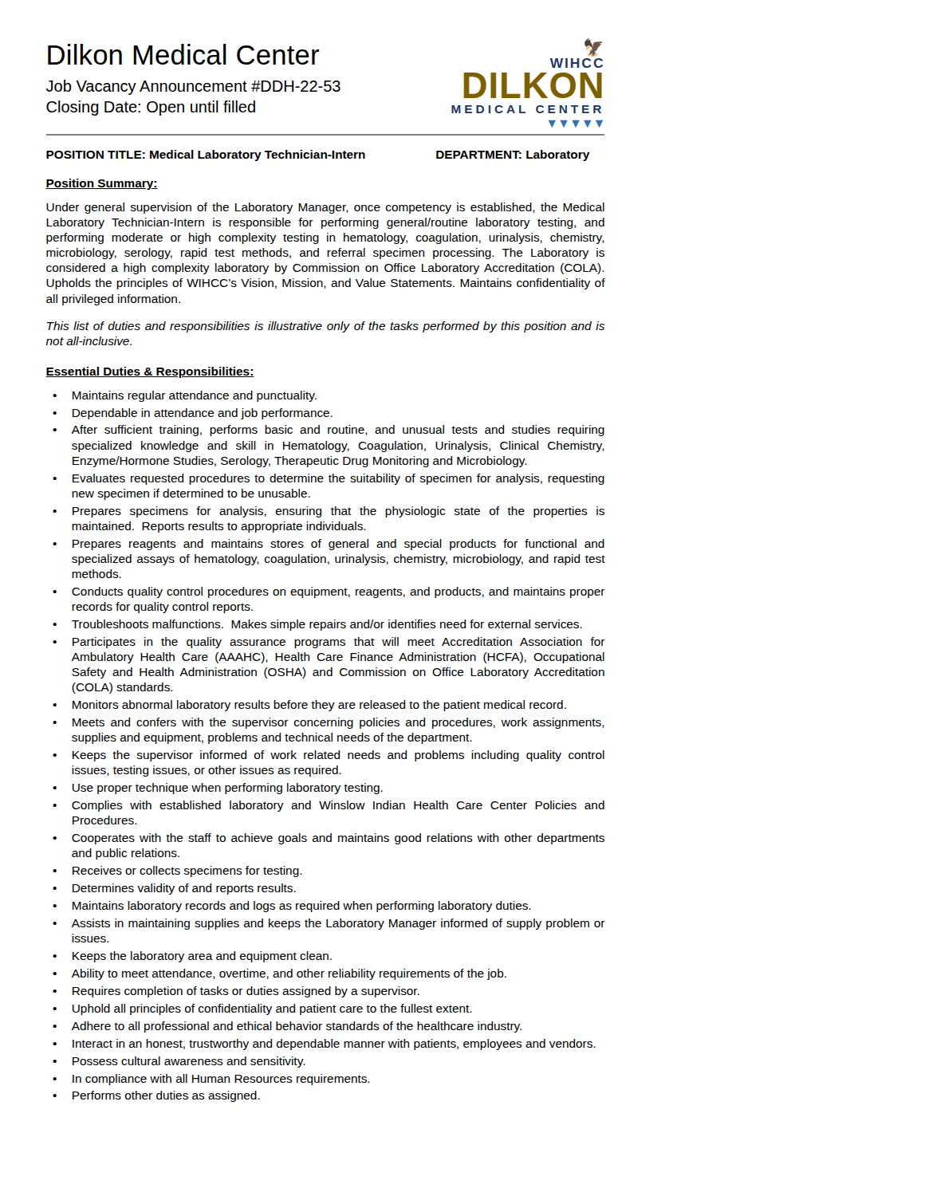Dilkon Medical Center
Job Vacancy Announcement #DDH-22-53
Closing Date: Open until filled
🦅
WIHCC
DILKON
MEDICAL CENTER
▼▼▼▼▼
POSITION TITLE: Medical Laboratory Technician-Intern DEPARTMENT: Laboratory
Position Summary:
Under general supervision of the Laboratory Manager, once competency is established, the Medical Laboratory Technician-Intern is responsible for performing general/routine laboratory testing, and performing moderate or high complexity testing in hematology, coagulation, urinalysis, chemistry, microbiology, serology, rapid test methods, and referral specimen processing. The Laboratory is considered a high complexity laboratory by Commission on Office Laboratory Accreditation (COLA). Upholds the principles of WIHCC’s Vision, Mission, and Value Statements. Maintains confidentiality of all privileged information.
This list of duties and responsibilities is illustrative only of the tasks performed by this position and is not all-inclusive.
Essential Duties & Responsibilities:
Maintains regular attendance and punctuality.
Dependable in attendance and job performance.
After sufficient training, performs basic and routine, and unusual tests and studies requiring specialized knowledge and skill in Hematology, Coagulation, Urinalysis, Clinical Chemistry, Enzyme/Hormone Studies, Serology, Therapeutic Drug Monitoring and Microbiology.
Evaluates requested procedures to determine the suitability of specimen for analysis, requesting new specimen if determined to be unusable.
Prepares specimens for analysis, ensuring that the physiologic state of the properties is maintained. Reports results to appropriate individuals.
Prepares reagents and maintains stores of general and special products for functional and specialized assays of hematology, coagulation, urinalysis, chemistry, microbiology, and rapid test methods.
Conducts quality control procedures on equipment, reagents, and products, and maintains proper records for quality control reports.
Troubleshoots malfunctions. Makes simple repairs and/or identifies need for external services.
Participates in the quality assurance programs that will meet Accreditation Association for Ambulatory Health Care (AAAHC), Health Care Finance Administration (HCFA), Occupational Safety and Health Administration (OSHA) and Commission on Office Laboratory Accreditation (COLA) standards.
Monitors abnormal laboratory results before they are released to the patient medical record.
Meets and confers with the supervisor concerning policies and procedures, work assignments, supplies and equipment, problems and technical needs of the department.
Keeps the supervisor informed of work related needs and problems including quality control issues, testing issues, or other issues as required.
Use proper technique when performing laboratory testing.
Complies with established laboratory and Winslow Indian Health Care Center Policies and Procedures.
Cooperates with the staff to achieve goals and maintains good relations with other departments and public relations.
Receives or collects specimens for testing.
Determines validity of and reports results.
Maintains laboratory records and logs as required when performing laboratory duties.
Assists in maintaining supplies and keeps the Laboratory Manager informed of supply problem or issues.
Keeps the laboratory area and equipment clean.
Ability to meet attendance, overtime, and other reliability requirements of the job.
Requires completion of tasks or duties assigned by a supervisor.
Uphold all principles of confidentiality and patient care to the fullest extent.
Adhere to all professional and ethical behavior standards of the healthcare industry.
Interact in an honest, trustworthy and dependable manner with patients, employees and vendors.
Possess cultural awareness and sensitivity.
In compliance with all Human Resources requirements.
Performs other duties as assigned.